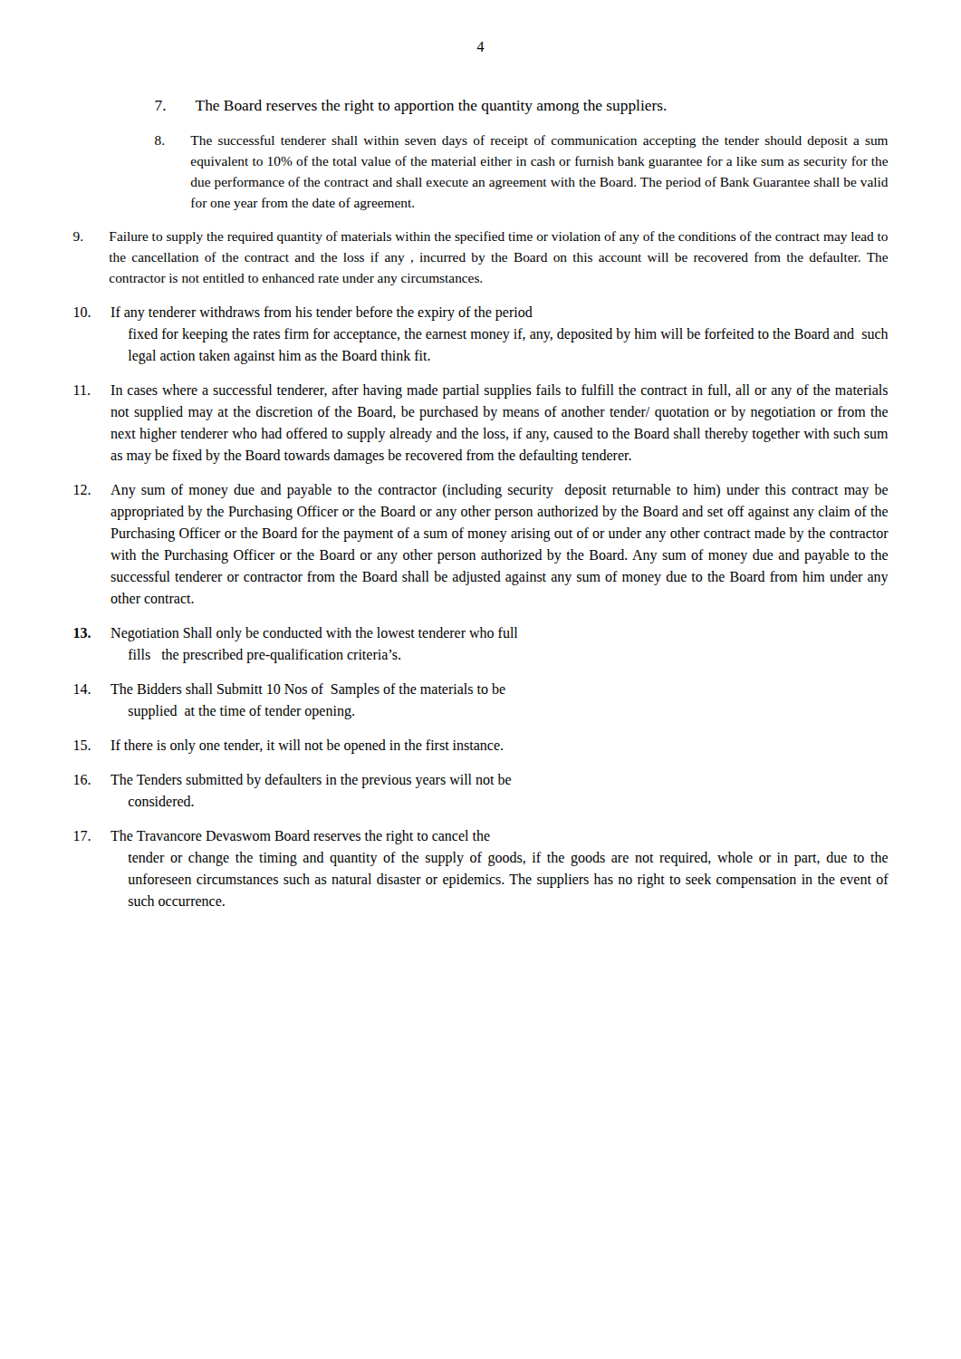4
7. The Board reserves the right to apportion the quantity among the suppliers.
8. The successful tenderer shall within seven days of receipt of communication accepting the tender should deposit a sum equivalent to 10% of the total value of the material either in cash or furnish bank guarantee for a like sum as security for the due performance of the contract and shall execute an agreement with the Board. The period of Bank Guarantee shall be valid for one year from the date of agreement.
9. Failure to supply the required quantity of materials within the specified time or violation of any of the conditions of the contract may lead to the cancellation of the contract and the loss if any , incurred by the Board on this account will be recovered from the defaulter. The contractor is not entitled to enhanced rate under any circumstances.
10. If any tenderer withdraws from his tender before the expiry of the period fixed for keeping the rates firm for acceptance, the earnest money if, any, deposited by him will be forfeited to the Board and such legal action taken against him as the Board think fit.
11. In cases where a successful tenderer, after having made partial supplies fails to fulfill the contract in full, all or any of the materials not supplied may at the discretion of the Board, be purchased by means of another tender/ quotation or by negotiation or from the next higher tenderer who had offered to supply already and the loss, if any, caused to the Board shall thereby together with such sum as may be fixed by the Board towards damages be recovered from the defaulting tenderer.
12. Any sum of money due and payable to the contractor (including security deposit returnable to him) under this contract may be appropriated by the Purchasing Officer or the Board or any other person authorized by the Board and set off against any claim of the Purchasing Officer or the Board for the payment of a sum of money arising out of or under any other contract made by the contractor with the Purchasing Officer or the Board or any other person authorized by the Board. Any sum of money due and payable to the successful tenderer or contractor from the Board shall be adjusted against any sum of money due to the Board from him under any other contract.
13. Negotiation Shall only be conducted with the lowest tenderer who full fills the prescribed pre-qualification criteria’s.
14. The Bidders shall Submitt 10 Nos of Samples of the materials to be supplied at the time of tender opening.
15. If there is only one tender, it will not be opened in the first instance.
16. The Tenders submitted by defaulters in the previous years will not be considered.
17. The Travancore Devaswom Board reserves the right to cancel the tender or change the timing and quantity of the supply of goods, if the goods are not required, whole or in part, due to the unforeseen circumstances such as natural disaster or epidemics. The suppliers has no right to seek compensation in the event of such occurrence.